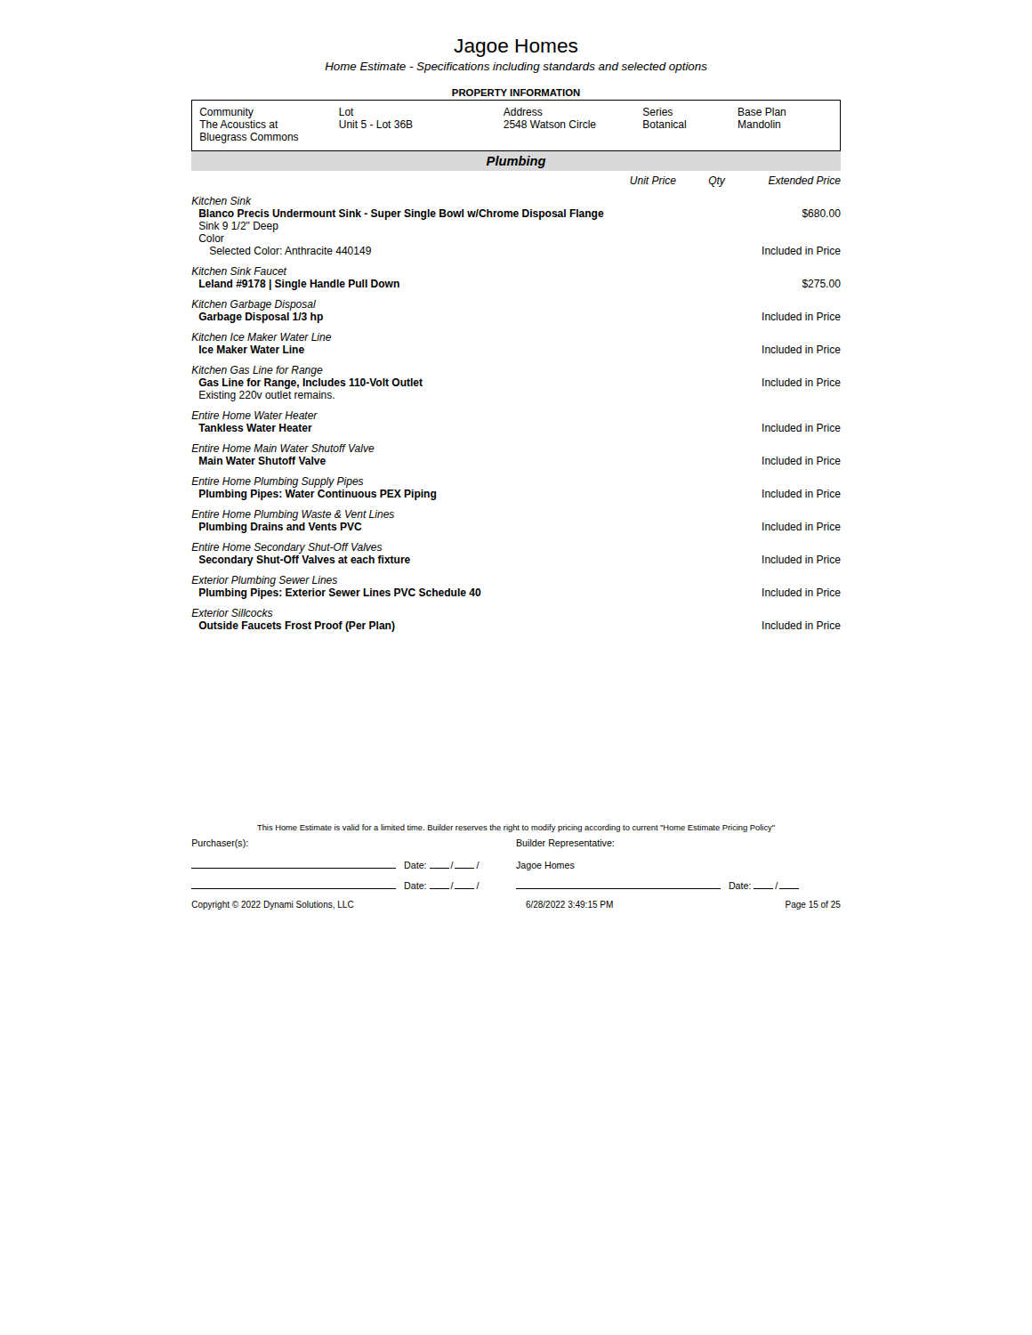Jagoe Homes
Home Estimate - Specifications including standards and selected options
PROPERTY INFORMATION
| Community | Lot | Address | Series | Base Plan |
| The Acoustics at Bluegrass Commons | Unit 5 - Lot 36B | 2548 Watson Circle | Botanical | Mandolin |
Plumbing
Unit Price
Qty
Extended Price
Kitchen Sink
Blanco Precis Undermount Sink - Super Single Bowl w/Chrome Disposal Flange
$680.00
Sink 9 1/2" Deep
Color
Selected Color: Anthracite 440149
Included in Price
Kitchen Sink Faucet
Leland #9178 | Single Handle Pull Down
$275.00
Kitchen Garbage Disposal
Garbage Disposal 1/3 hp
Included in Price
Kitchen Ice Maker Water Line
Ice Maker Water Line
Included in Price
Kitchen Gas Line for Range
Gas Line for Range, Includes 110-Volt Outlet
Included in Price
Existing 220v outlet remains.
Entire Home Water Heater
Tankless Water Heater
Included in Price
Entire Home Main Water Shutoff Valve
Main Water Shutoff Valve
Included in Price
Entire Home Plumbing Supply Pipes
Plumbing Pipes: Water Continuous PEX Piping
Included in Price
Entire Home Plumbing Waste & Vent Lines
Plumbing Drains and Vents PVC
Included in Price
Entire Home Secondary Shut-Off Valves
Secondary Shut-Off Valves at each fixture
Included in Price
Exterior Plumbing Sewer Lines
Plumbing Pipes: Exterior Sewer Lines PVC Schedule 40
Included in Price
Exterior Sillcocks
Outside Faucets Frost Proof (Per Plan)
Included in Price
This Home Estimate is valid for a limited time. Builder reserves the right to modify pricing according to current "Home Estimate Pricing Policy"
| Purchaser(s): | Builder Representative: |
| Date: / / | Jagoe Homes |
| Date: / / | Date: / |
Copyright © 2022 Dynami Solutions, LLC
6/28/2022 3:49:15 PM
Page 15 of 25